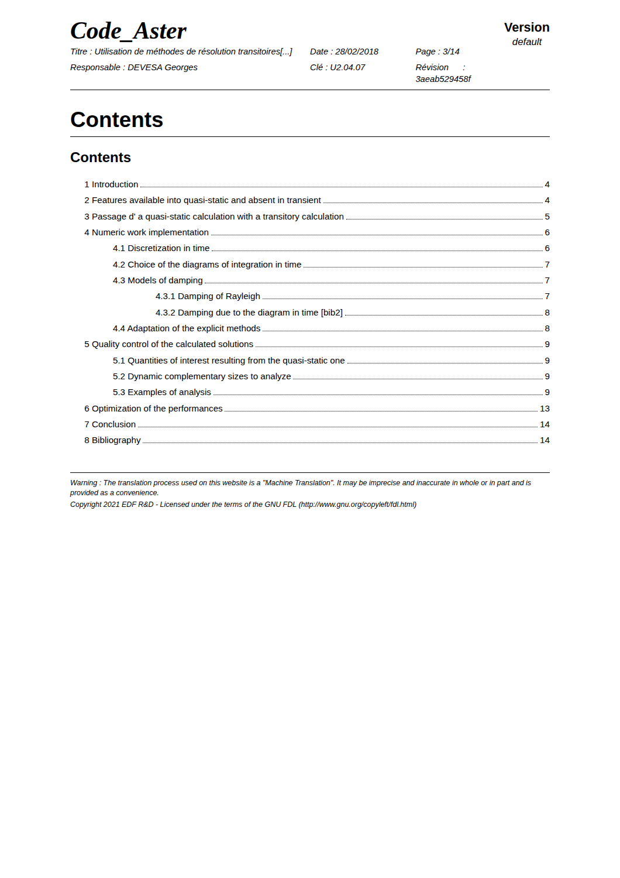Code_Aster
Version
default
| Titre : Utilisation de méthodes de résolution transitoires[...] | Date : 28/02/2018 | Page : 3/14 |
| Responsable : DEVESA Georges | Clé : U2.04.07 | Révision : 3aeab529458f |
Contents
Contents
1 Introduction 4
2 Features available into quasi-static and absent in transient 4
3 Passage d' a quasi-static calculation with a transitory calculation 5
4 Numeric work implementation 6
4.1 Discretization in time 6
4.2 Choice of the diagrams of integration in time 7
4.3 Models of damping 7
4.3.1 Damping of Rayleigh 7
4.3.2 Damping due to the diagram in time [bib2] 8
4.4 Adaptation of the explicit methods 8
5 Quality control of the calculated solutions 9
5.1 Quantities of interest resulting from the quasi-static one 9
5.2 Dynamic complementary sizes to analyze 9
5.3 Examples of analysis 9
6 Optimization of the performances 13
7 Conclusion 14
8 Bibliography 14
Warning : The translation process used on this website is a "Machine Translation". It may be imprecise and inaccurate in whole or in part and is provided as a convenience.
Copyright 2021 EDF R&D - Licensed under the terms of the GNU FDL (http://www.gnu.org/copyleft/fdl.html)